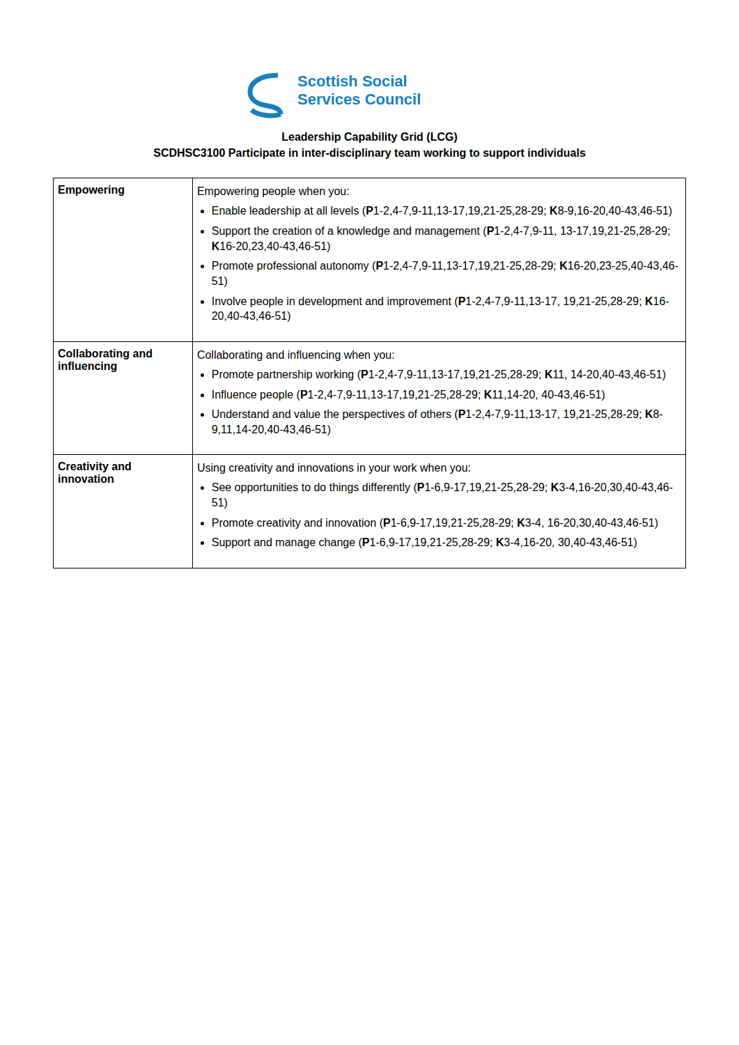Scottish Social Services Council
Leadership Capability Grid (LCG)
SCDHSC3100 Participate in inter-disciplinary team working to support individuals
| Empowering | Empowering people when you: Enable leadership at all levels ( P 1-2,4-7,9-11,13-17,19,21-25,28-29; K 8-9,16-20,40-43,46-51) Support the creation of a knowledge and management ( P 1-2,4-7,9-11, 13-17,19,21-25,28-29; K 16-20,23,40-43,46-51) Promote professional autonomy ( P 1-2,4-7,9-11,13-17,19,21-25,28-29; K 16-20,23-25,40-43,46-51) Involve people in development and improvement ( P 1-2,4-7,9-11,13-17, 19,21-25,28-29; K 16-20,40-43,46-51) |
| Collaborating and influencing | Collaborating and influencing when you: Promote partnership working ( P 1-2,4-7,9-11,13-17,19,21-25,28-29; K 11, 14-20,40-43,46-51) Influence people ( P 1-2,4-7,9-11,13-17,19,21-25,28-29; K 11,14-20, 40-43,46-51) Understand and value the perspectives of others ( P 1-2,4-7,9-11,13-17, 19,21-25,28-29; K 8-9,11,14-20,40-43,46-51) |
| Creativity and innovation | Using creativity and innovations in your work when you: See opportunities to do things differently ( P 1-6,9-17,19,21-25,28-29; K 3-4,16-20,30,40-43,46-51) Promote creativity and innovation ( P 1-6,9-17,19,21-25,28-29; K 3-4, 16-20,30,40-43,46-51) Support and manage change ( P 1-6,9-17,19,21-25,28-29; K 3-4,16-20, 30,40-43,46-51) |